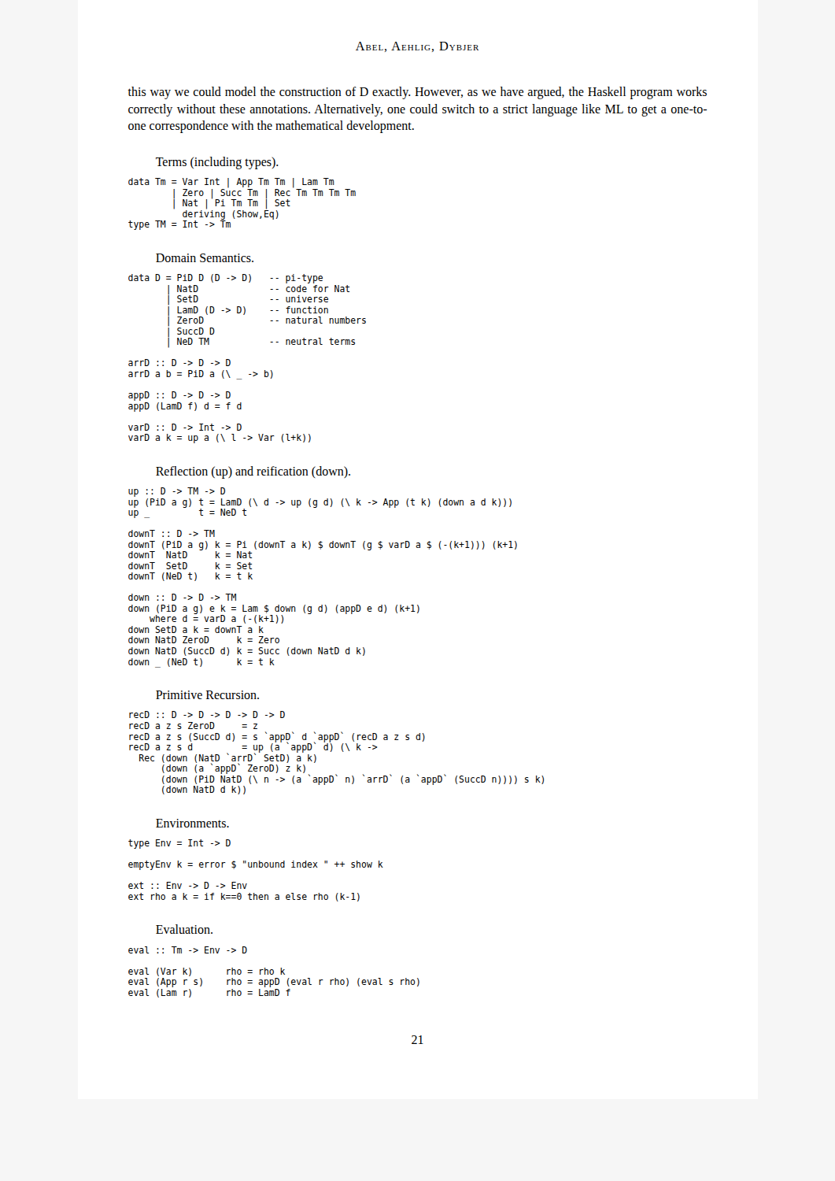Abel, Aehlig, Dybjer
this way we could model the construction of D exactly. However, as we have argued, the Haskell program works correctly without these annotations. Alternatively, one could switch to a strict language like ML to get a one-to-one correspondence with the mathematical development.
Terms (including types).
data Tm = Var Int | App Tm Tm | Lam Tm
        | Zero | Succ Tm | Rec Tm Tm Tm Tm
        | Nat | Pi Tm Tm | Set
          deriving (Show,Eq)
type TM = Int -> Tm
Domain Semantics.
data D = PiD D (D -> D)   -- pi-type
       | NatD             -- code for Nat
       | SetD             -- universe
       | LamD (D -> D)    -- function
       | ZeroD            -- natural numbers
       | SuccD D
       | NeD TM           -- neutral terms

arrD :: D -> D -> D
arrD a b = PiD a (\ _ -> b)

appD :: D -> D -> D
appD (LamD f) d = f d

varD :: D -> Int -> D
varD a k = up a (\ l -> Var (l+k))
Reflection (up) and reification (down).
up :: D -> TM -> D
up (PiD a g) t = LamD (\ d -> up (g d) (\ k -> App (t k) (down a d k)))
up _         t = NeD t

downT :: D -> TM
downT (PiD a g) k = Pi (downT a k) $ downT (g $ varD a $ (-(k+1))) (k+1)
downT  NatD     k = Nat
downT  SetD     k = Set
downT (NeD t)   k = t k

down :: D -> D -> TM
down (PiD a g) e k = Lam $ down (g d) (appD e d) (k+1)
    where d = varD a (-(k+1))
down SetD a k = downT a k
down NatD ZeroD     k = Zero
down NatD (SuccD d) k = Succ (down NatD d k)
down _ (NeD t)      k = t k
Primitive Recursion.
recD :: D -> D -> D -> D -> D
recD a z s ZeroD     = z
recD a z s (SuccD d) = s `appD` d `appD` (recD a z s d)
recD a z s d         = up (a `appD` d) (\ k ->
  Rec (down (NatD `arrD` SetD) a k)
      (down (a `appD` ZeroD) z k)
      (down (PiD NatD (\ n -> (a `appD` n) `arrD` (a `appD` (SuccD n)))) s k)
      (down NatD d k))
Environments.
type Env = Int -> D

emptyEnv k = error $ "unbound index " ++ show k

ext :: Env -> D -> Env
ext rho a k = if k==0 then a else rho (k-1)
Evaluation.
eval :: Tm -> Env -> D

eval (Var k)      rho = rho k
eval (App r s)    rho = appD (eval r rho) (eval s rho)
eval (Lam r)      rho = LamD f
21